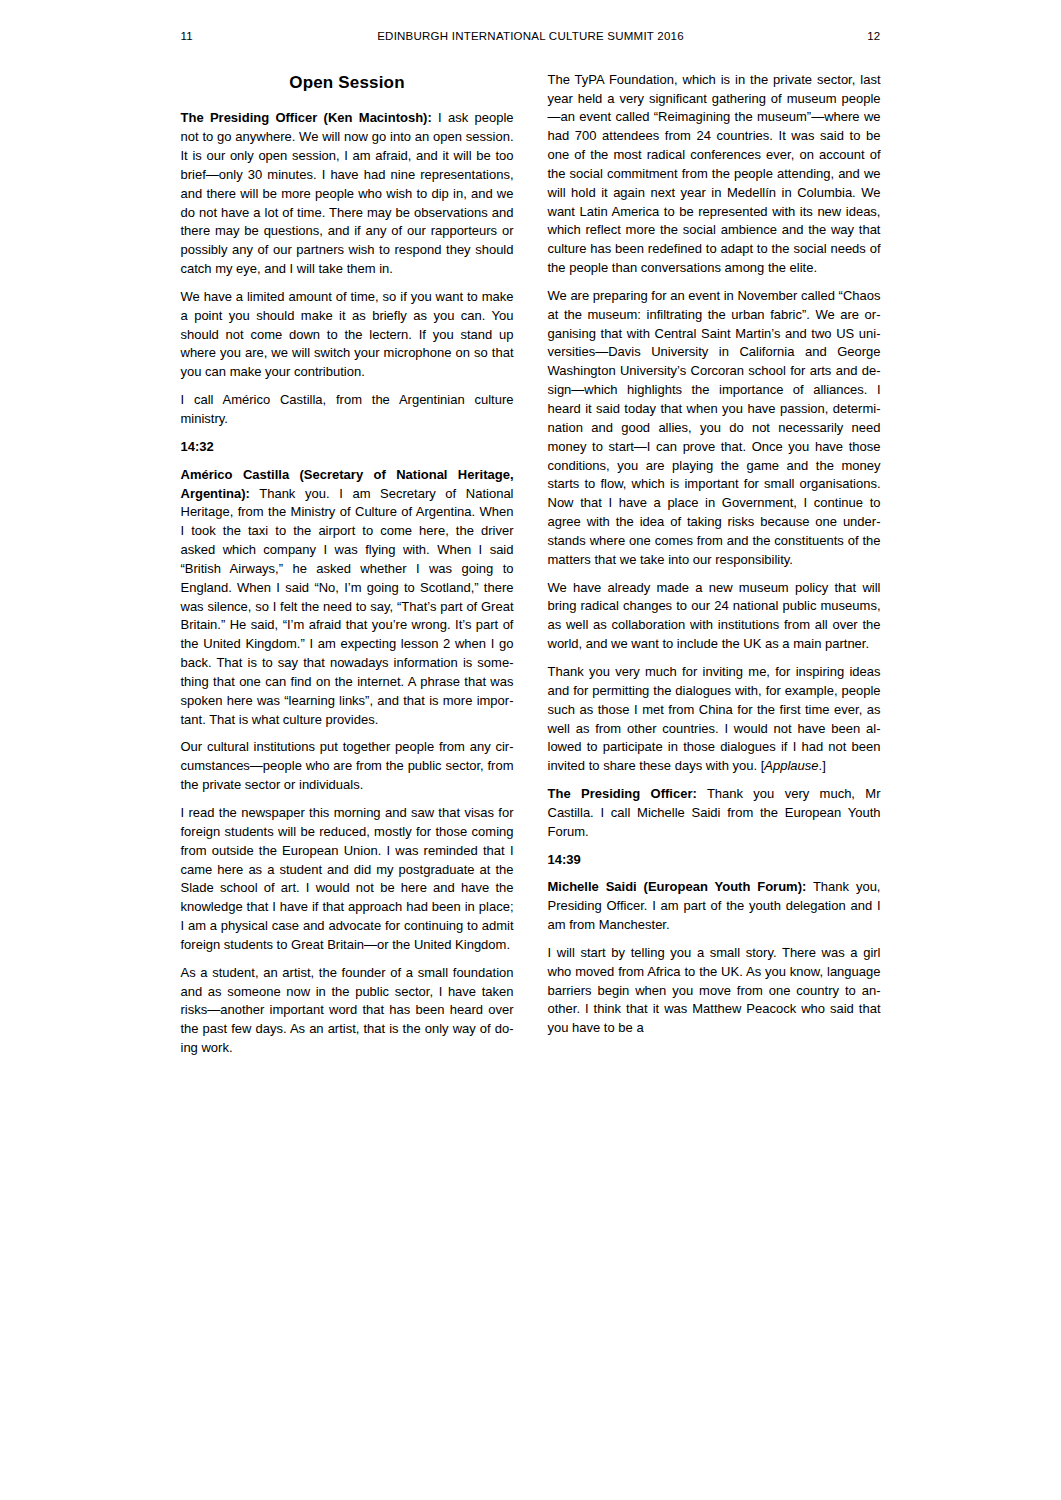11
EDINBURGH INTERNATIONAL CULTURE SUMMIT 2016
12
Open Session
The Presiding Officer (Ken Macintosh): I ask people not to go anywhere. We will now go into an open session. It is our only open session, I am afraid, and it will be too brief—only 30 minutes. I have had nine representations, and there will be more people who wish to dip in, and we do not have a lot of time. There may be observations and there may be questions, and if any of our rapporteurs or possibly any of our partners wish to respond they should catch my eye, and I will take them in.
We have a limited amount of time, so if you want to make a point you should make it as briefly as you can. You should not come down to the lectern. If you stand up where you are, we will switch your microphone on so that you can make your contribution.
I call Américo Castilla, from the Argentinian culture ministry.
14:32
Américo Castilla (Secretary of National Heritage, Argentina): Thank you. I am Secretary of National Heritage, from the Ministry of Culture of Argentina. When I took the taxi to the airport to come here, the driver asked which company I was flying with. When I said “British Airways,” he asked whether I was going to England. When I said “No, I’m going to Scotland,” there was silence, so I felt the need to say, “That’s part of Great Britain.” He said, “I’m afraid that you’re wrong. It’s part of the United Kingdom.” I am expecting lesson 2 when I go back. That is to say that nowadays information is something that one can find on the internet. A phrase that was spoken here was “learning links”, and that is more important. That is what culture provides.
Our cultural institutions put together people from any circumstances—people who are from the public sector, from the private sector or individuals.
I read the newspaper this morning and saw that visas for foreign students will be reduced, mostly for those coming from outside the European Union. I was reminded that I came here as a student and did my postgraduate at the Slade school of art. I would not be here and have the knowledge that I have if that approach had been in place; I am a physical case and advocate for continuing to admit foreign students to Great Britain—or the United Kingdom.
As a student, an artist, the founder of a small foundation and as someone now in the public sector, I have taken risks—another important word that has been heard over the past few days. As an artist, that is the only way of doing work.
The TyPA Foundation, which is in the private sector, last year held a very significant gathering of museum people—an event called “Reimagining the museum”—where we had 700 attendees from 24 countries. It was said to be one of the most radical conferences ever, on account of the social commitment from the people attending, and we will hold it again next year in Medellín in Columbia. We want Latin America to be represented with its new ideas, which reflect more the social ambience and the way that culture has been redefined to adapt to the social needs of the people than conversations among the elite.
We are preparing for an event in November called “Chaos at the museum: infiltrating the urban fabric”. We are organising that with Central Saint Martin’s and two US universities—Davis University in California and George Washington University’s Corcoran school for arts and design—which highlights the importance of alliances. I heard it said today that when you have passion, determination and good allies, you do not necessarily need money to start—I can prove that. Once you have those conditions, you are playing the game and the money starts to flow, which is important for small organisations. Now that I have a place in Government, I continue to agree with the idea of taking risks because one understands where one comes from and the constituents of the matters that we take into our responsibility.
We have already made a new museum policy that will bring radical changes to our 24 national public museums, as well as collaboration with institutions from all over the world, and we want to include the UK as a main partner.
Thank you very much for inviting me, for inspiring ideas and for permitting the dialogues with, for example, people such as those I met from China for the first time ever, as well as from other countries. I would not have been allowed to participate in those dialogues if I had not been invited to share these days with you. [Applause.]
The Presiding Officer: Thank you very much, Mr Castilla. I call Michelle Saidi from the European Youth Forum.
14:39
Michelle Saidi (European Youth Forum): Thank you, Presiding Officer. I am part of the youth delegation and I am from Manchester.
I will start by telling you a small story. There was a girl who moved from Africa to the UK. As you know, language barriers begin when you move from one country to another. I think that it was Matthew Peacock who said that you have to be a